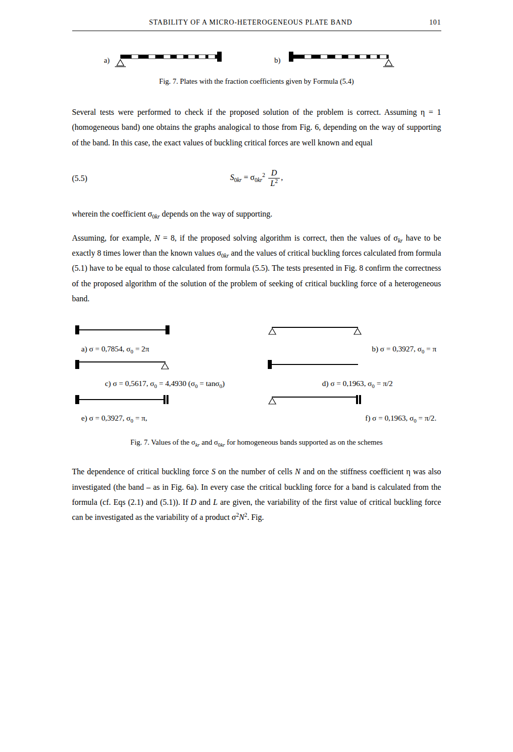Stability of a micro-heterogeneous plate band 101
a)
b)
Fig. 7. Plates with the fraction coefficients given by Formula (5.4)
Several tests were performed to check if the proposed solution of the problem is correct. Assuming η = 1 (homogeneous band) one obtains the graphs analogical to those from Fig. 6, depending on the way of supporting of the band. In this case, the exact values of buckling critical forces are well known and equal
(5.5)
S0kr = σ0kr2 DL2,
wherein the coefficient σ0kr depends on the way of supporting.
Assuming, for example, N = 8, if the proposed solving algorithm is correct, then the values of σkr have to be exactly 8 times lower than the known values σ0kr and the values of critical buckling forces calculated from formula (5.1) have to be equal to those calculated from formula (5.5). The tests presented in Fig. 8 confirm the correctness of the proposed algorithm of the solution of the problem of seeking of critical buckling force of a heterogeneous band.
a) σ = 0,7854, σ0 = 2π
b) σ = 0,3927, σ0 = π
c) σ = 0,5617, σ0 = 4,4930 (σ0 = tanσ0)
d) σ = 0,1963, σ0 = π/2
e) σ = 0,3927, σ0 = π,
f) σ = 0,1963, σ0 = π/2.
Fig. 7. Values of the σkr and σ0kr for homogeneous bands supported as on the schemes
The dependence of critical buckling force S on the number of cells N and on the stiffness coefficient η was also investigated (the band – as in Fig. 6a). In every case the critical buckling force for a band is calculated from the formula (cf. Eqs (2.1) and (5.1)). If D and L are given, the variability of the first value of critical buckling force can be investigated as the variability of a product σ2N2. Fig.